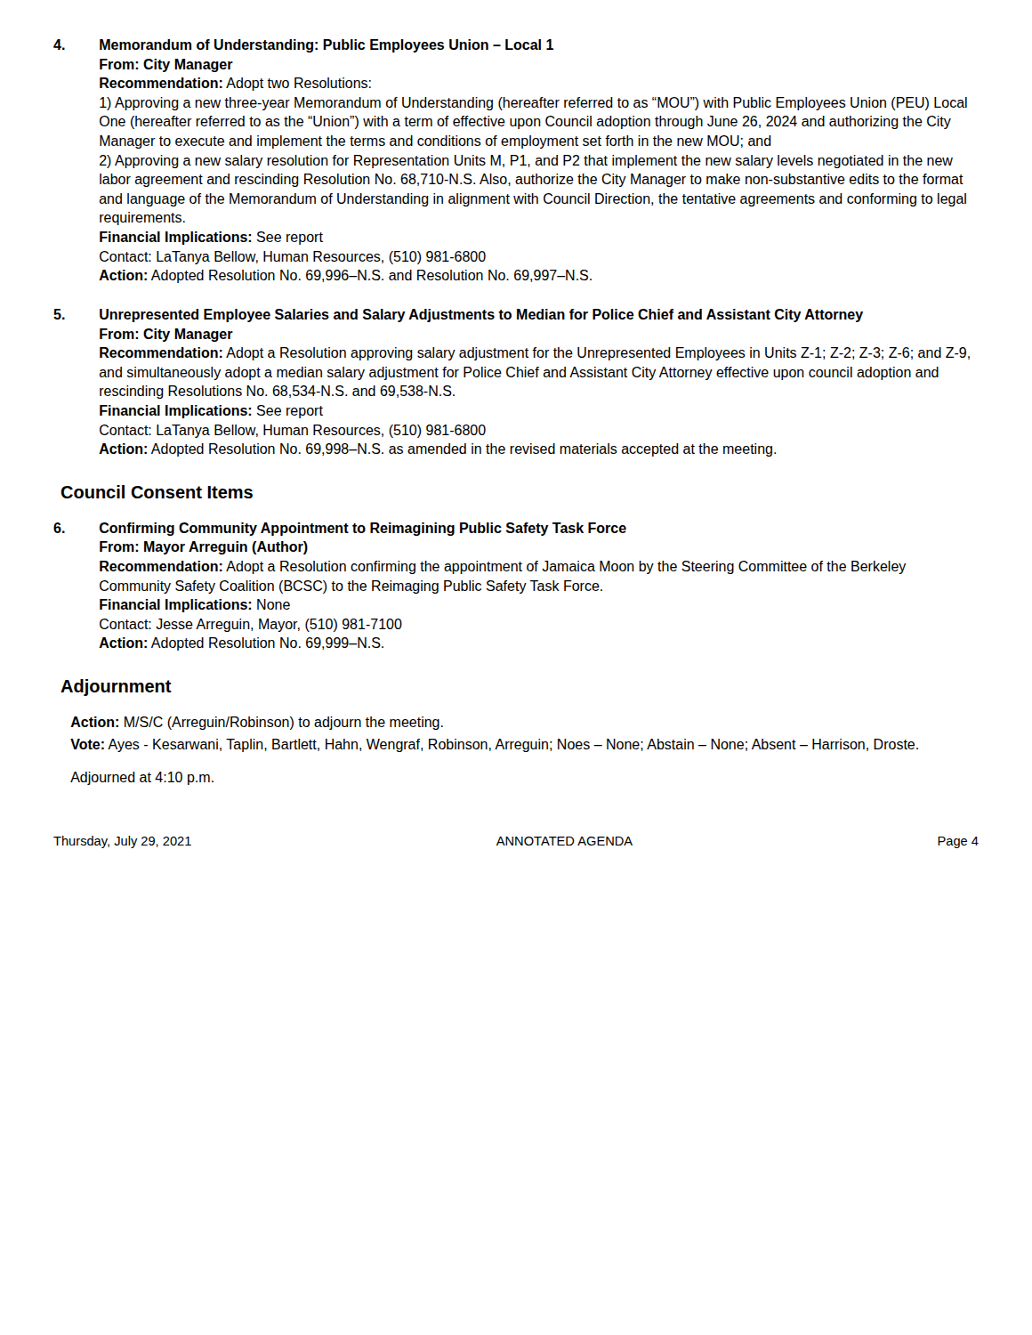4.
Memorandum of Understanding: Public Employees Union – Local 1
From: City Manager
Recommendation: Adopt two Resolutions:
1) Approving a new three-year Memorandum of Understanding (hereafter referred to as “MOU”) with Public Employees Union (PEU) Local One (hereafter referred to as the “Union”) with a term of effective upon Council adoption through June 26, 2024 and authorizing the City Manager to execute and implement the terms and conditions of employment set forth in the new MOU; and
2) Approving a new salary resolution for Representation Units M, P1, and P2 that implement the new salary levels negotiated in the new labor agreement and rescinding Resolution No. 68,710-N.S. Also, authorize the City Manager to make non-substantive edits to the format and language of the Memorandum of Understanding in alignment with Council Direction, the tentative agreements and conforming to legal requirements.
Financial Implications: See report
Contact: LaTanya Bellow, Human Resources, (510) 981-6800
Action: Adopted Resolution No. 69,996–N.S. and Resolution No. 69,997–N.S.
5.
Unrepresented Employee Salaries and Salary Adjustments to Median for Police Chief and Assistant City Attorney
From: City Manager
Recommendation: Adopt a Resolution approving salary adjustment for the Unrepresented Employees in Units Z-1; Z-2; Z-3; Z-6; and Z-9, and simultaneously adopt a median salary adjustment for Police Chief and Assistant City Attorney effective upon council adoption and rescinding Resolutions No. 68,534-N.S. and 69,538-N.S.
Financial Implications: See report
Contact: LaTanya Bellow, Human Resources, (510) 981-6800
Action: Adopted Resolution No. 69,998–N.S. as amended in the revised materials accepted at the meeting.
Council Consent Items
6.
Confirming Community Appointment to Reimagining Public Safety Task Force
From: Mayor Arreguin (Author)
Recommendation: Adopt a Resolution confirming the appointment of Jamaica Moon by the Steering Committee of the Berkeley Community Safety Coalition (BCSC) to the Reimaging Public Safety Task Force.
Financial Implications: None
Contact: Jesse Arreguin, Mayor, (510) 981-7100
Action: Adopted Resolution No. 69,999–N.S.
Adjournment
Action: M/S/C (Arreguin/Robinson) to adjourn the meeting.
Vote: Ayes - Kesarwani, Taplin, Bartlett, Hahn, Wengraf, Robinson, Arreguin; Noes – None; Abstain – None; Absent – Harrison, Droste.
Adjourned at 4:10 p.m.
Thursday, July 29, 2021
ANNOTATED AGENDA
Page 4